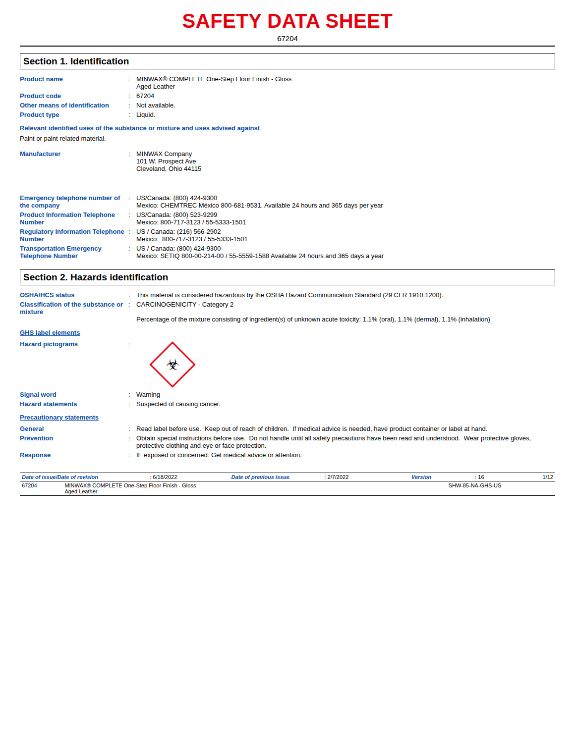SAFETY DATA SHEET
67204
Section 1. Identification
| Product name | : | MINWAX® COMPLETE One-Step Floor Finish - Gloss Aged Leather |
| Product code | : | 67204 |
| Other means of identification | : | Not available. |
| Product type | : | Liquid. |
Relevant identified uses of the substance or mixture and uses advised against
Paint or paint related material.
| Manufacturer | : | MINWAX Company 101 W. Prospect Ave Cleveland, Ohio 44115 |
| Emergency telephone number of the company | : | US/Canada: (800) 424-9300 Mexico: CHEMTREC México 800-681-9531. Available 24 hours and 365 days per year |
| Product Information Telephone Number | : | US/Canada: (800) 523-9299 Mexico: 800-717-3123 / 55-5333-1501 |
| Regulatory Information Telephone Number | : | US / Canada: (216) 566-2902 Mexico: 800-717-3123 / 55-5333-1501 |
| Transportation Emergency Telephone Number | : | US / Canada: (800) 424-9300 Mexico: SETIQ 800-00-214-00 / 55-5559-1588 Available 24 hours and 365 days a year |
Section 2. Hazards identification
| OSHA/HCS status | : | This material is considered hazardous by the OSHA Hazard Communication Standard (29 CFR 1910.1200). |
| Classification of the substance or mixture | : | CARCINOGENICITY - Category 2 Percentage of the mixture consisting of ingredient(s) of unknown acute toxicity: 1.1% (oral), 1.1% (dermal), 1.1% (inhalation) |
GHS label elements
| Hazard pictograms | : | ☣ |
| Signal word | : | Warning |
| Hazard statements | : | Suspected of causing cancer. |
Precautionary statements
| General | : | Read label before use. Keep out of reach of children. If medical advice is needed, have product container or label at hand. |
| Prevention | : | Obtain special instructions before use. Do not handle until all safety precautions have been read and understood. Wear protective gloves, protective clothing and eye or face protection. |
| Response | : | IF exposed or concerned: Get medical advice or attention. |
| Date of issue/Date of revision | : 6/18/2022 | Date of previous issue | : 2/7/2022 | Version | : 16 | 1/12 |
| 67204 | MINWAX® COMPLETE One-Step Floor Finish - Gloss Aged Leather | SHW-85-NA-GHS-US |